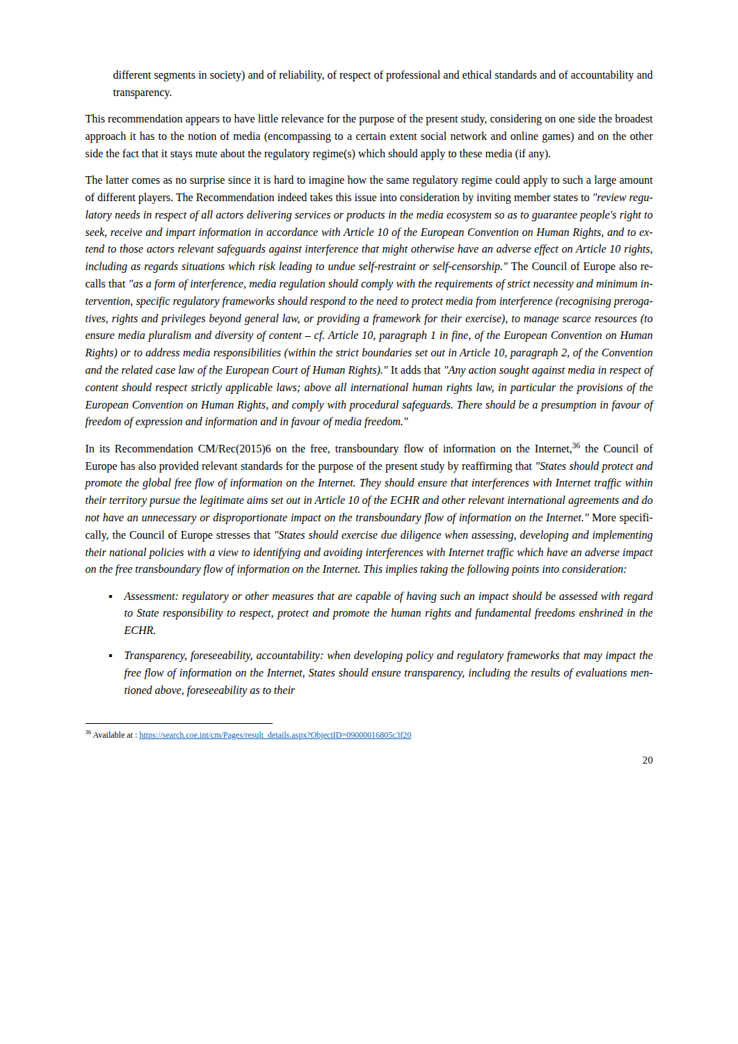different segments in society) and of reliability, of respect of professional and ethical standards and of accountability and transparency.
This recommendation appears to have little relevance for the purpose of the present study, considering on one side the broadest approach it has to the notion of media (encompassing to a certain extent social network and online games) and on the other side the fact that it stays mute about the regulatory regime(s) which should apply to these media (if any).
The latter comes as no surprise since it is hard to imagine how the same regulatory regime could apply to such a large amount of different players. The Recommendation indeed takes this issue into consideration by inviting member states to "review regulatory needs in respect of all actors delivering services or products in the media ecosystem so as to guarantee people's right to seek, receive and impart information in accordance with Article 10 of the European Convention on Human Rights, and to extend to those actors relevant safeguards against interference that might otherwise have an adverse effect on Article 10 rights, including as regards situations which risk leading to undue self-restraint or self-censorship." The Council of Europe also recalls that "as a form of interference, media regulation should comply with the requirements of strict necessity and minimum intervention, specific regulatory frameworks should respond to the need to protect media from interference (recognising prerogatives, rights and privileges beyond general law, or providing a framework for their exercise), to manage scarce resources (to ensure media pluralism and diversity of content – cf. Article 10, paragraph 1 in fine, of the European Convention on Human Rights) or to address media responsibilities (within the strict boundaries set out in Article 10, paragraph 2, of the Convention and the related case law of the European Court of Human Rights)." It adds that "Any action sought against media in respect of content should respect strictly applicable laws; above all international human rights law, in particular the provisions of the European Convention on Human Rights, and comply with procedural safeguards. There should be a presumption in favour of freedom of expression and information and in favour of media freedom."
In its Recommendation CM/Rec(2015)6 on the free, transboundary flow of information on the Internet,36 the Council of Europe has also provided relevant standards for the purpose of the present study by reaffirming that "States should protect and promote the global free flow of information on the Internet. They should ensure that interferences with Internet traffic within their territory pursue the legitimate aims set out in Article 10 of the ECHR and other relevant international agreements and do not have an unnecessary or disproportionate impact on the transboundary flow of information on the Internet." More specifically, the Council of Europe stresses that "States should exercise due diligence when assessing, developing and implementing their national policies with a view to identifying and avoiding interferences with Internet traffic which have an adverse impact on the free transboundary flow of information on the Internet. This implies taking the following points into consideration:
Assessment: regulatory or other measures that are capable of having such an impact should be assessed with regard to State responsibility to respect, protect and promote the human rights and fundamental freedoms enshrined in the ECHR.
Transparency, foreseeability, accountability: when developing policy and regulatory frameworks that may impact the free flow of information on the Internet, States should ensure transparency, including the results of evaluations mentioned above, foreseeability as to their
36 Available at : https://search.coe.int/cm/Pages/result_details.aspx?ObjectID=09000016805c3f20
20